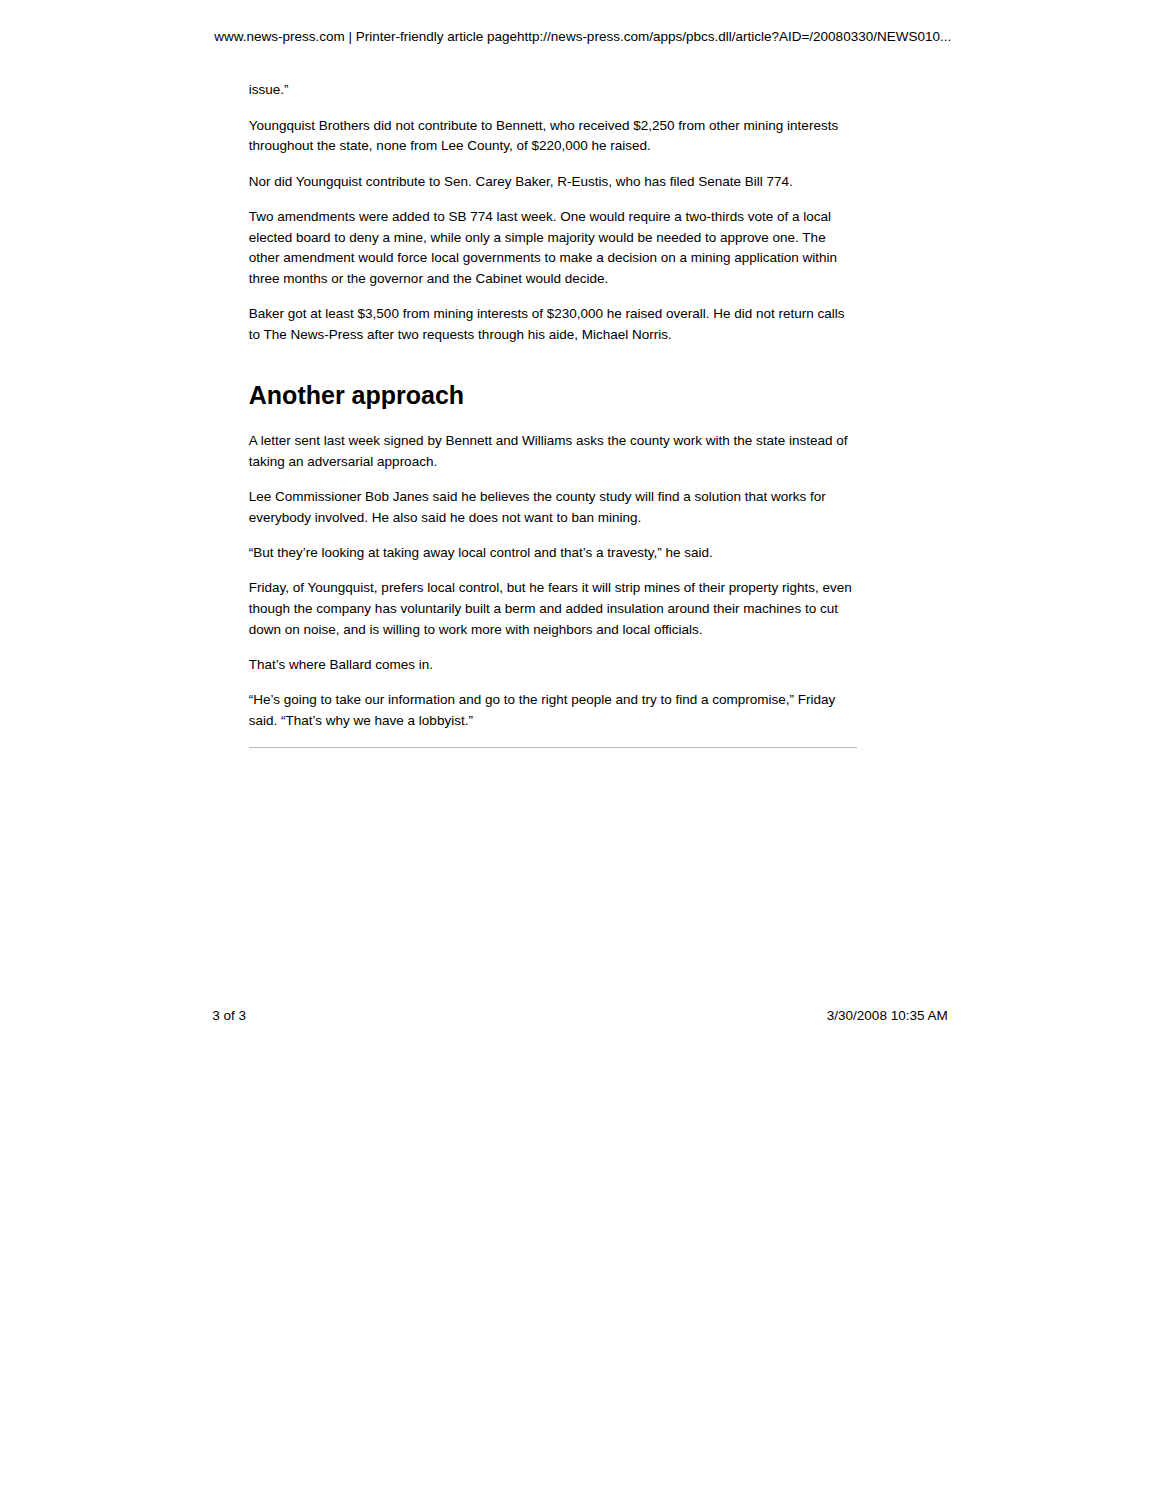www.news-press.com | Printer-friendly article page http://news-press.com/apps/pbcs.dll/article?AID=/20080330/NEWS010...
issue.”
Youngquist Brothers did not contribute to Bennett, who received $2,250 from other mining interests throughout the state, none from Lee County, of $220,000 he raised.
Nor did Youngquist contribute to Sen. Carey Baker, R-Eustis, who has filed Senate Bill 774.
Two amendments were added to SB 774 last week. One would require a two-thirds vote of a local elected board to deny a mine, while only a simple majority would be needed to approve one. The other amendment would force local governments to make a decision on a mining application within three months or the governor and the Cabinet would decide.
Baker got at least $3,500 from mining interests of $230,000 he raised overall. He did not return calls to The News-Press after two requests through his aide, Michael Norris.
Another approach
A letter sent last week signed by Bennett and Williams asks the county work with the state instead of taking an adversarial approach.
Lee Commissioner Bob Janes said he believes the county study will find a solution that works for everybody involved. He also said he does not want to ban mining.
“But they’re looking at taking away local control and that’s a travesty,” he said.
Friday, of Youngquist, prefers local control, but he fears it will strip mines of their property rights, even though the company has voluntarily built a berm and added insulation around their machines to cut down on noise, and is willing to work more with neighbors and local officials.
That’s where Ballard comes in.
“He’s going to take our information and go to the right people and try to find a compromise,” Friday said. “That’s why we have a lobbyist.”
3 of 3 3/30/2008 10:35 AM